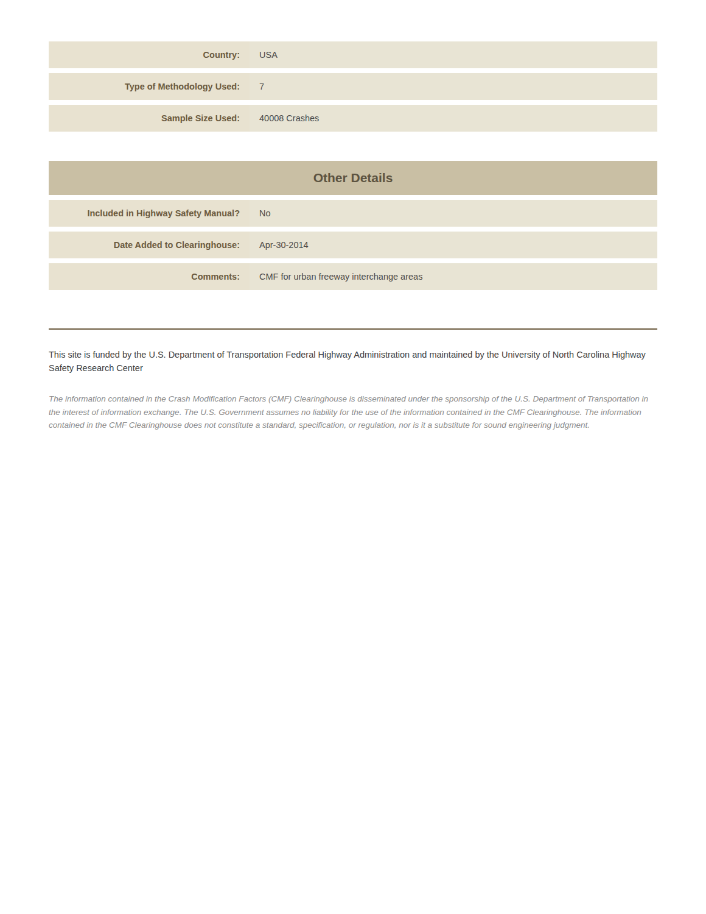| Country: | USA |
| Type of Methodology Used: | 7 |
| Sample Size Used: | 40008 Crashes |
Other Details
| Included in Highway Safety Manual? | No |
| Date Added to Clearinghouse: | Apr-30-2014 |
| Comments: | CMF for urban freeway interchange areas |
This site is funded by the U.S. Department of Transportation Federal Highway Administration and maintained by the University of North Carolina Highway Safety Research Center
The information contained in the Crash Modification Factors (CMF) Clearinghouse is disseminated under the sponsorship of the U.S. Department of Transportation in the interest of information exchange. The U.S. Government assumes no liability for the use of the information contained in the CMF Clearinghouse. The information contained in the CMF Clearinghouse does not constitute a standard, specification, or regulation, nor is it a substitute for sound engineering judgment.